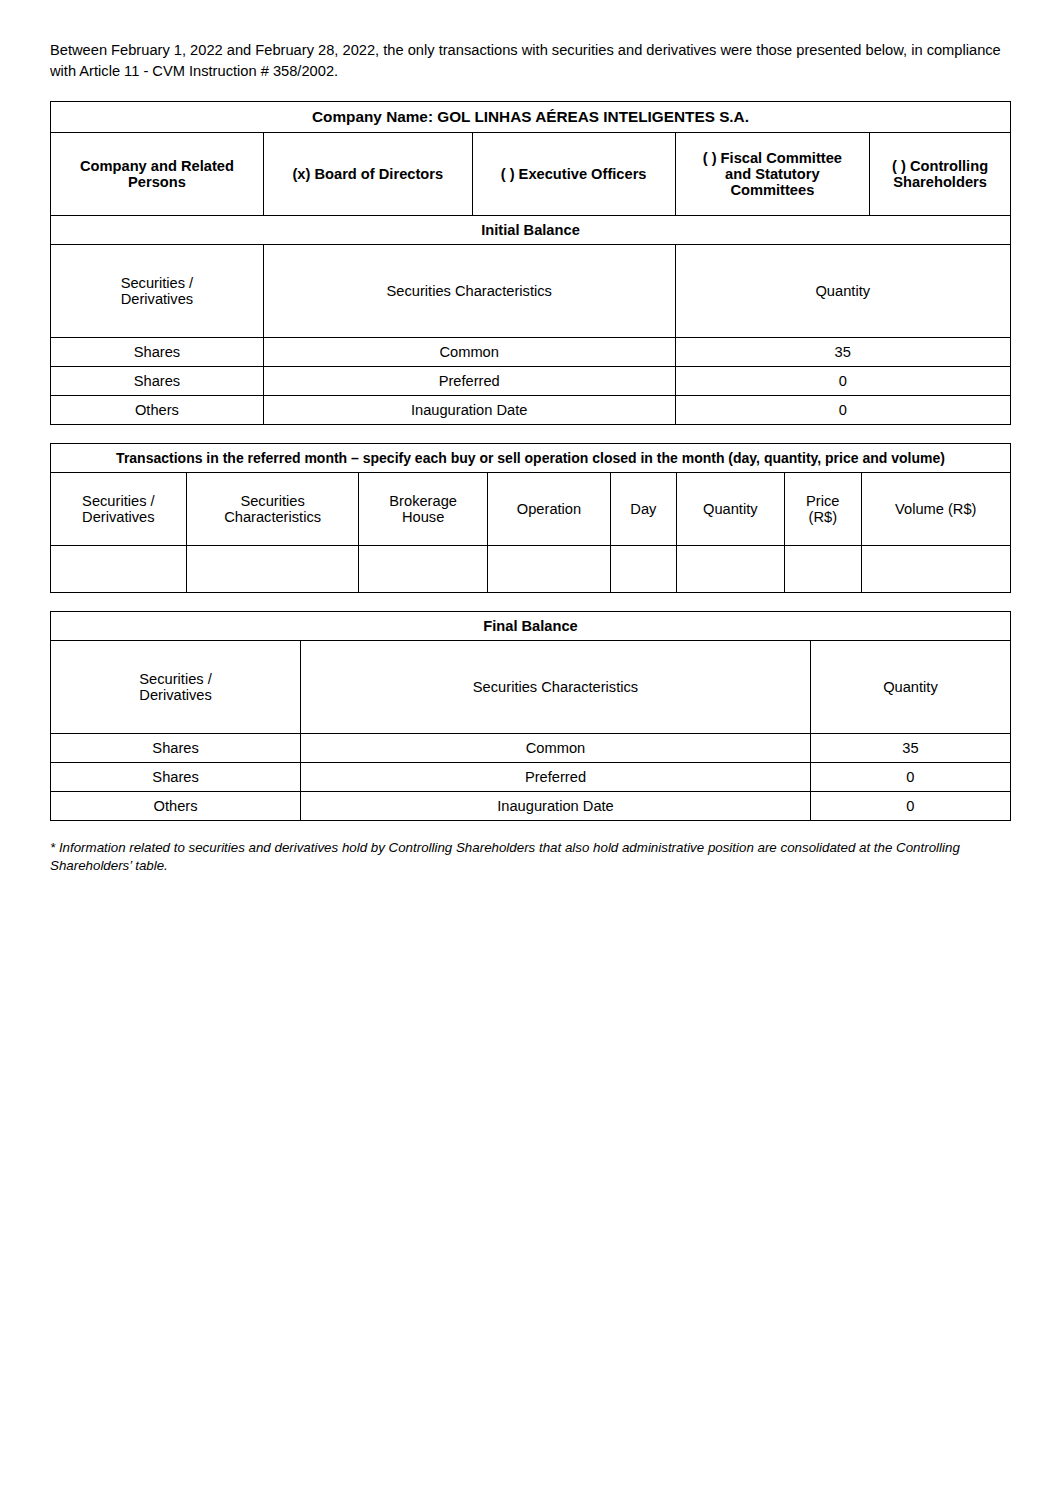Between February 1, 2022 and February 28, 2022, the only transactions with securities and derivatives were those presented below, in compliance with Article 11 - CVM Instruction # 358/2002.
| Company Name: GOL LINHAS AÉREAS INTELIGENTES S.A. |
| Company and Related Persons | (x) Board of Directors | ( ) Executive Officers | ( ) Fiscal Committee and Statutory Committees | ( ) Controlling Shareholders |
| Initial Balance |
| Securities / Derivatives | Securities Characteristics | Quantity |
| Shares | Common | 35 |
| Shares | Preferred | 0 |
| Others | Inauguration Date | 0 |
| Transactions in the referred month – specify each buy or sell operation closed in the month (day, quantity, price and volume) |
| Securities / Derivatives | Securities Characteristics | Brokerage House | Operation | Day | Quantity | Price (R$) | Volume (R$) |
| Final Balance |
| Securities / Derivatives | Securities Characteristics | Quantity |
| Shares | Common | 35 |
| Shares | Preferred | 0 |
| Others | Inauguration Date | 0 |
* Information related to securities and derivatives hold by Controlling Shareholders that also hold administrative position are consolidated at the Controlling Shareholders’ table.